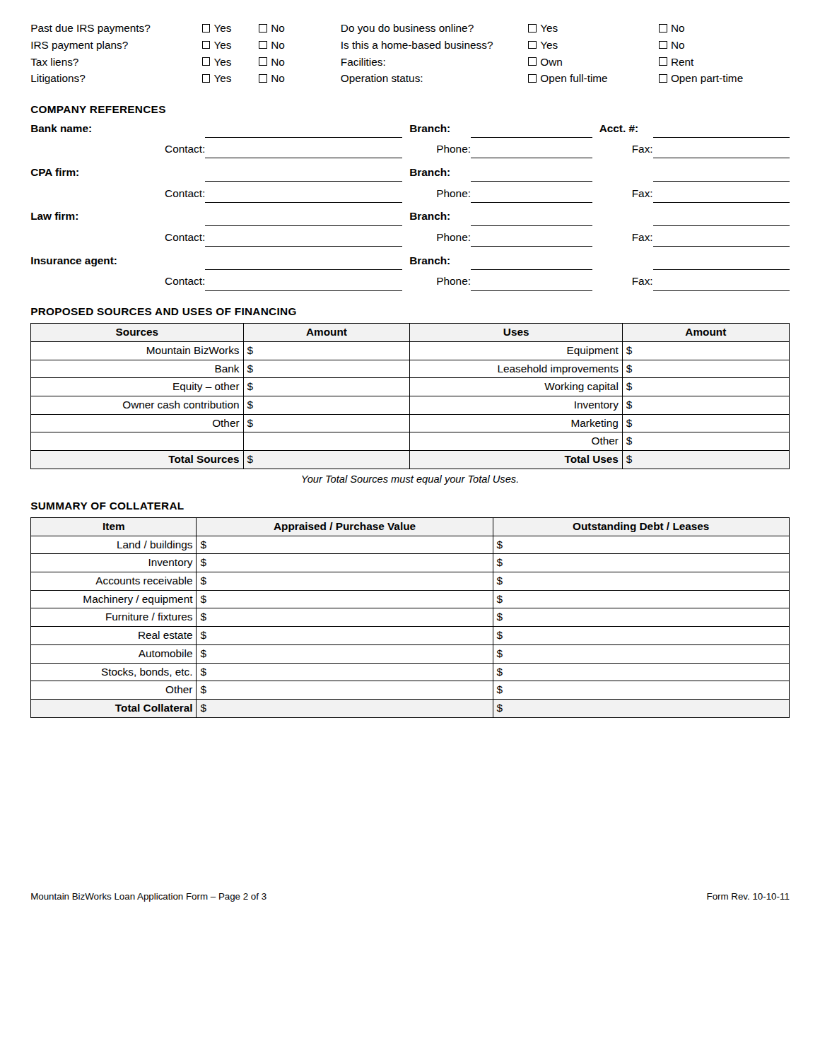| Past due IRS payments? | Yes | No | | Do you do business online? | Yes | No |
| IRS payment plans? | Yes | No | | Is this a home-based business? | Yes | No |
| Tax liens? | Yes | No | | Facilities: | Own | Rent |
| Litigations? | Yes | No | | Operation status: | Open full-time | Open part-time |
COMPANY REFERENCES
| Bank name: | | Branch: | | Acct. #: | |
| Contact: | | Phone: | | Fax: | |
| CPA firm: | | Branch: | | | |
| Contact: | | Phone: | | Fax: | |
| Law firm: | | Branch: | | | |
| Contact: | | Phone: | | Fax: | |
| Insurance agent: | | Branch: | | | |
| Contact: | | Phone: | | Fax: | |
PROPOSED SOURCES AND USES OF FINANCING
| Sources | Amount | Uses | Amount |
| --- | --- | --- | --- |
| Mountain BizWorks | $ | Equipment | $ |
| Bank | $ | Leasehold improvements | $ |
| Equity – other | $ | Working capital | $ |
| Owner cash contribution | $ | Inventory | $ |
| Other | $ | Marketing | $ |
| | | Other | $ |
| Total Sources | $ | Total Uses | $ |
Your Total Sources must equal your Total Uses.
SUMMARY OF COLLATERAL
| Item | Appraised / Purchase Value | Outstanding Debt / Leases |
| --- | --- | --- |
| Land / buildings | $ | $ |
| Inventory | $ | $ |
| Accounts receivable | $ | $ |
| Machinery / equipment | $ | $ |
| Furniture / fixtures | $ | $ |
| Real estate | $ | $ |
| Automobile | $ | $ |
| Stocks, bonds, etc. | $ | $ |
| Other | $ | $ |
| Total Collateral | $ | $ |
Mountain BizWorks Loan Application Form – Page 2 of 3 Form Rev. 10-10-11